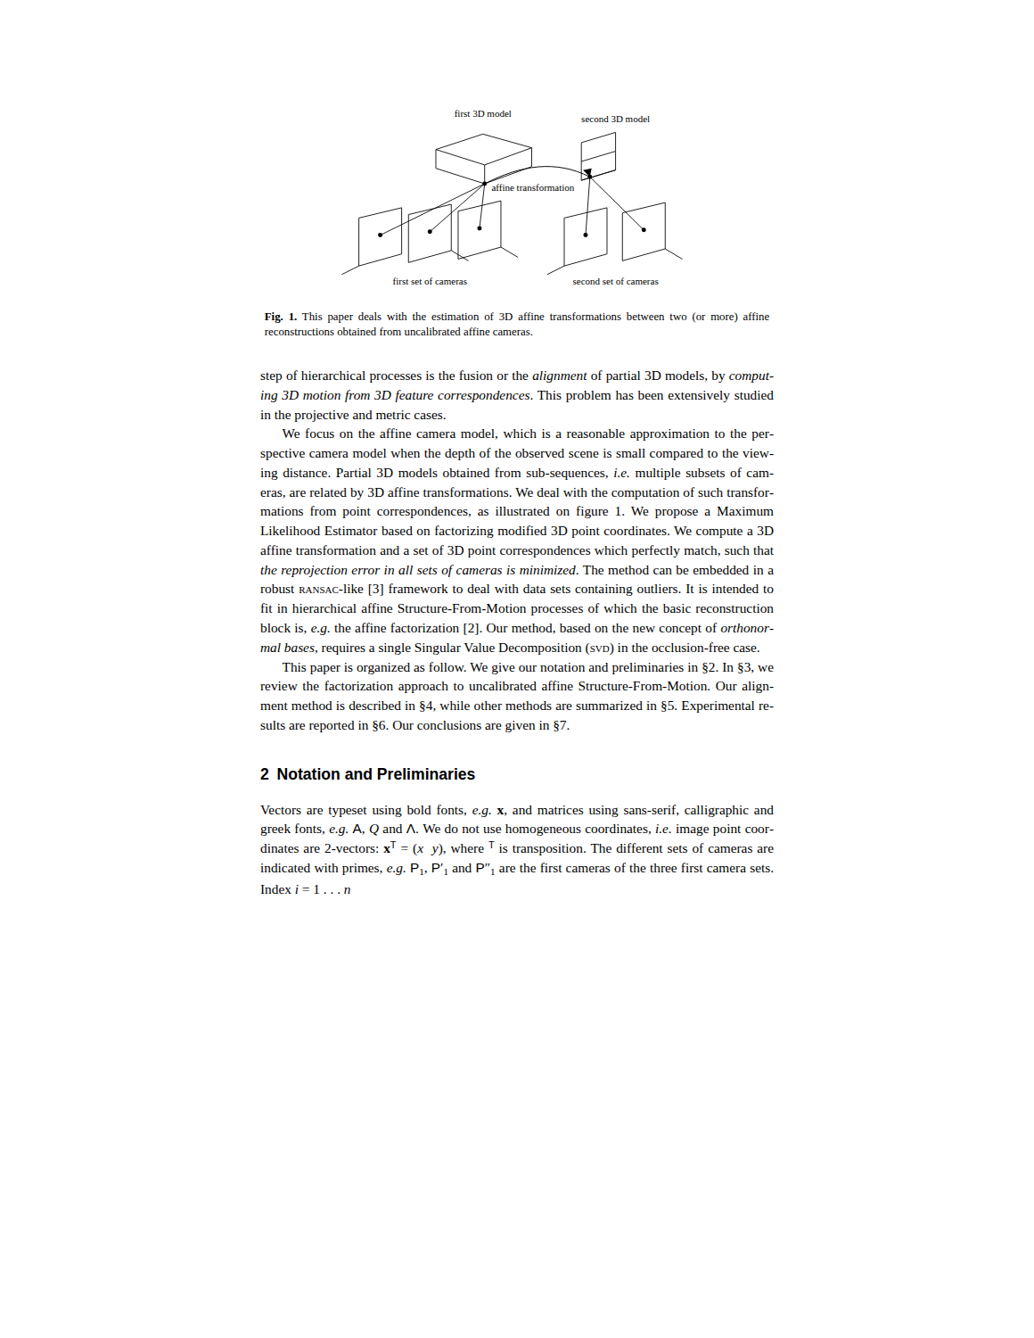first 3D model second 3D model affine transformation first set of cameras second set of cameras
Fig. 1. This paper deals with the estimation of 3D affine transformations between two (or more) affine reconstructions obtained from uncalibrated affine cameras.
step of hierarchical processes is the fusion or the alignment of partial 3D models, by computing 3D motion from 3D feature correspondences. This problem has been extensively studied in the projective and metric cases.
We focus on the affine camera model, which is a reasonable approximation to the perspective camera model when the depth of the observed scene is small compared to the viewing distance. Partial 3D models obtained from sub-sequences, i.e. multiple subsets of cameras, are related by 3D affine transformations. We deal with the computation of such transformations from point correspondences, as illustrated on figure 1. We propose a Maximum Likelihood Estimator based on factorizing modified 3D point coordinates. We compute a 3D affine transformation and a set of 3D point correspondences which perfectly match, such that the reprojection error in all sets of cameras is minimized. The method can be embedded in a robust ransac-like [3] framework to deal with data sets containing outliers. It is intended to fit in hierarchical affine Structure-From-Motion processes of which the basic reconstruction block is, e.g. the affine factorization [2]. Our method, based on the new concept of orthonormal bases, requires a single Singular Value Decomposition (svd) in the occlusion-free case.
This paper is organized as follow. We give our notation and preliminaries in §2. In §3, we review the factorization approach to uncalibrated affine Structure-From-Motion. Our alignment method is described in §4, while other methods are summarized in §5. Experimental results are reported in §6. Our conclusions are given in §7.
2 Notation and Preliminaries
Vectors are typeset using bold fonts, e.g. x, and matrices using sans-serif, calligraphic and greek fonts, e.g. A, Q and Λ. We do not use homogeneous coordinates, i.e. image point coordinates are 2-vectors: xT = (x y), where T is transposition. The different sets of cameras are indicated with primes, e.g. P 1, P′1 and P″1 are the first cameras of the three first camera sets. Index i = 1 . . . n